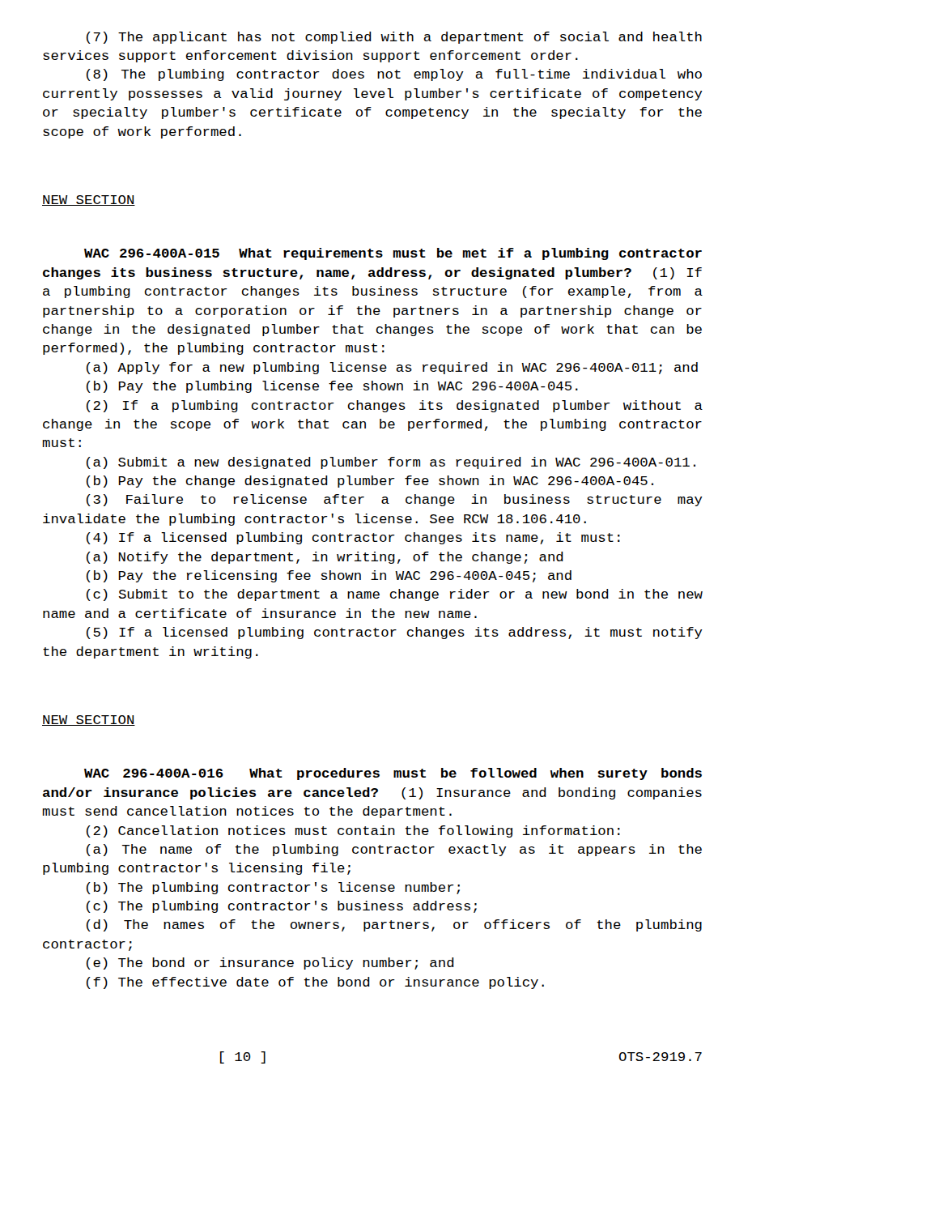(7) The applicant has not complied with a department of social and health services support enforcement division support enforcement order.
(8) The plumbing contractor does not employ a full-time individual who currently possesses a valid journey level plumber's certificate of competency or specialty plumber's certificate of competency in the specialty for the scope of work performed.
NEW SECTION
WAC 296-400A-015 What requirements must be met if a plumbing contractor changes its business structure, name, address, or designated plumber? (1) If a plumbing contractor changes its business structure (for example, from a partnership to a corporation or if the partners in a partnership change or change in the designated plumber that changes the scope of work that can be performed), the plumbing contractor must:
(a) Apply for a new plumbing license as required in WAC 296-400A-011; and
(b) Pay the plumbing license fee shown in WAC 296-400A-045.
(2) If a plumbing contractor changes its designated plumber without a change in the scope of work that can be performed, the plumbing contractor must:
(a) Submit a new designated plumber form as required in WAC 296-400A-011.
(b) Pay the change designated plumber fee shown in WAC 296-400A-045.
(3) Failure to relicense after a change in business structure may invalidate the plumbing contractor's license. See RCW 18.106.410.
(4) If a licensed plumbing contractor changes its name, it must:
(a) Notify the department, in writing, of the change; and
(b) Pay the relicensing fee shown in WAC 296-400A-045; and
(c) Submit to the department a name change rider or a new bond in the new name and a certificate of insurance in the new name.
(5) If a licensed plumbing contractor changes its address, it must notify the department in writing.
NEW SECTION
WAC 296-400A-016 What procedures must be followed when surety bonds and/or insurance policies are canceled? (1) Insurance and bonding companies must send cancellation notices to the department.
(2) Cancellation notices must contain the following information:
(a) The name of the plumbing contractor exactly as it appears in the plumbing contractor's licensing file;
(b) The plumbing contractor's license number;
(c) The plumbing contractor's business address;
(d) The names of the owners, partners, or officers of the plumbing contractor;
(e) The bond or insurance policy number; and
(f) The effective date of the bond or insurance policy.
[ 10 ] OTS-2919.7